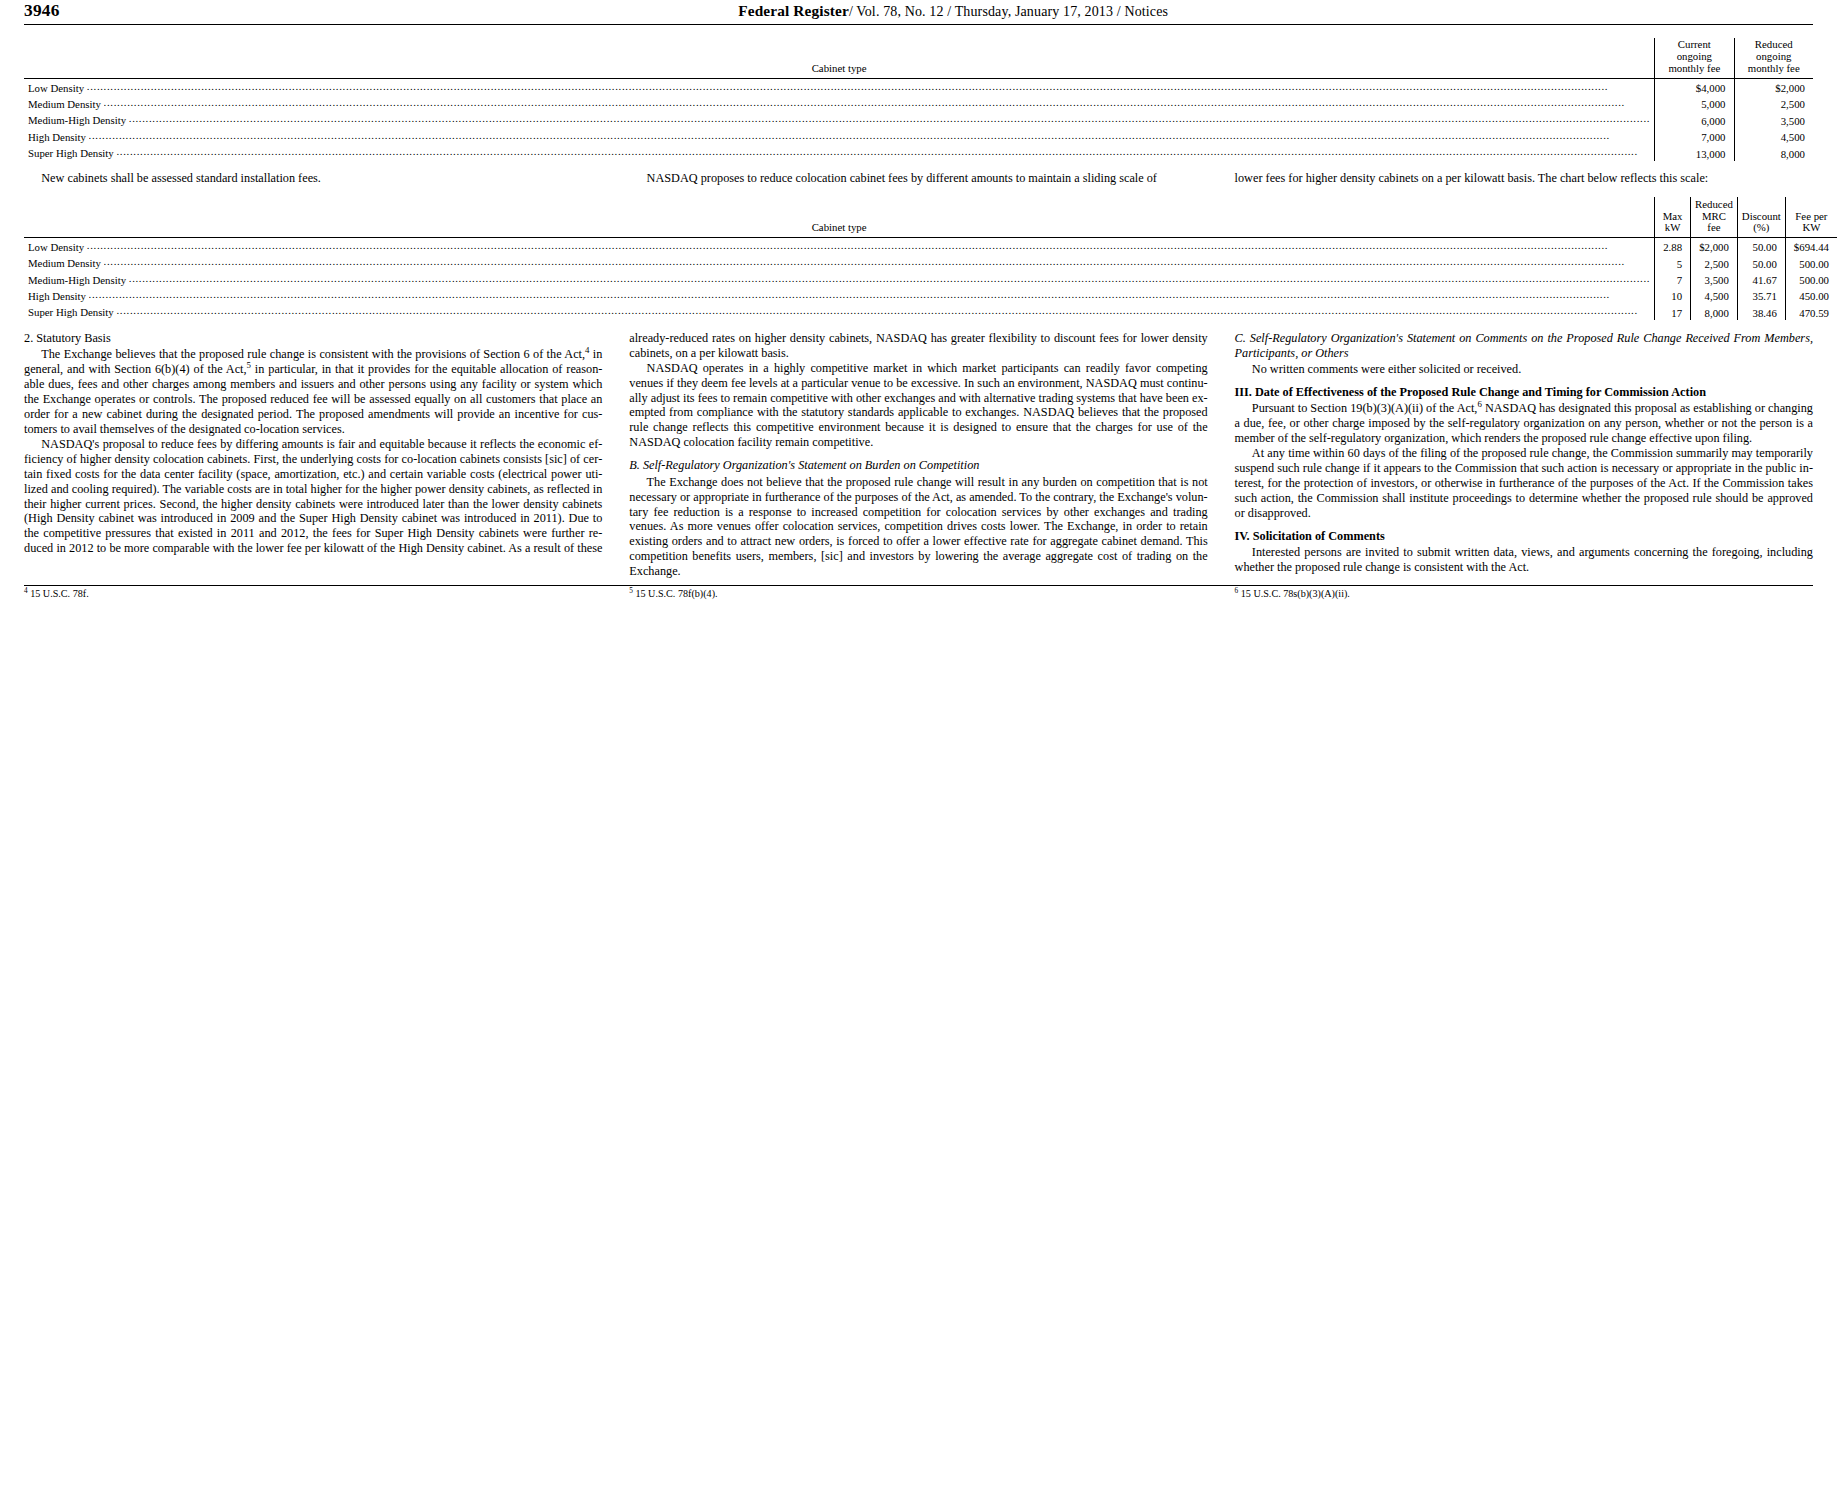3946
Federal Register/ Vol. 78, No. 12 / Thursday, January 17, 2013 / Notices
| Cabinet type | Current ongoing monthly fee | Reduced ongoing monthly fee |
| --- | --- | --- |
| Low Density | $4,000 | $2,000 |
| Medium Density | 5,000 | 2,500 |
| Medium-High Density | 6,000 | 3,500 |
| High Density | 7,000 | 4,500 |
| Super High Density | 13,000 | 8,000 |
New cabinets shall be assessed standard installation fees.
NASDAQ proposes to reduce colocation cabinet fees by different amounts to maintain a sliding scale of
lower fees for higher density cabinets on a per kilowatt basis. The chart below reflects this scale:
| Cabinet type | Max kW | Reduced MRC fee | Discount (%) | Fee per KW |
| --- | --- | --- | --- | --- |
| Low Density | 2.88 | $2,000 | 50.00 | $694.44 |
| Medium Density | 5 | 2,500 | 50.00 | 500.00 |
| Medium-High Density | 7 | 3,500 | 41.67 | 500.00 |
| High Density | 10 | 4,500 | 35.71 | 450.00 |
| Super High Density | 17 | 8,000 | 38.46 | 470.59 |
2. Statutory Basis
The Exchange believes that the proposed rule change is consistent with the provisions of Section 6 of the Act,4 in general, and with Section 6(b)(4) of the Act,5 in particular, in that it provides for the equitable allocation of reasonable dues, fees and other charges among members and issuers and other persons using any facility or system which the Exchange operates or controls. The proposed reduced fee will be assessed equally on all customers that place an order for a new cabinet during the designated period. The proposed amendments will provide an incentive for customers to avail themselves of the designated co-location services.
NASDAQ's proposal to reduce fees by differing amounts is fair and equitable because it reflects the economic efficiency of higher density colocation cabinets. First, the underlying costs for co-location cabinets consists [sic] of certain fixed costs for the data center facility (space, amortization, etc.) and certain variable costs (electrical power utilized and cooling required). The variable costs are in total higher for the higher power density cabinets, as reflected in their higher current prices. Second, the higher density cabinets were introduced later than the lower density cabinets (High Density cabinet was introduced in 2009 and the Super High Density cabinet was introduced in 2011). Due to the competitive pressures that existed in 2011 and 2012, the fees for Super High Density cabinets were further reduced in 2012 to be more comparable with the lower fee per kilowatt of the High Density cabinet. As a result of these already-reduced rates on higher density cabinets, NASDAQ has greater flexibility to discount fees for lower density cabinets, on a per kilowatt basis.
NASDAQ operates in a highly competitive market in which market participants can readily favor competing venues if they deem fee levels at a particular venue to be excessive. In such an environment, NASDAQ must continually adjust its fees to remain competitive with other exchanges and with alternative trading systems that have been exempted from compliance with the statutory standards applicable to exchanges. NASDAQ believes that the proposed rule change reflects this competitive environment because it is designed to ensure that the charges for use of the NASDAQ colocation facility remain competitive.
B. Self-Regulatory Organization's Statement on Burden on Competition
The Exchange does not believe that the proposed rule change will result in any burden on competition that is not necessary or appropriate in furtherance of the purposes of the Act, as amended. To the contrary, the Exchange's voluntary fee reduction is a response to increased competition for colocation services by other exchanges and trading venues. As more venues offer colocation services, competition drives costs lower. The Exchange, in order to retain existing orders and to attract new orders, is forced to offer a lower effective rate for aggregate cabinet demand. This competition benefits users, members, [sic] and investors by lowering the average aggregate cost of trading on the Exchange.
C. Self-Regulatory Organization's Statement on Comments on the Proposed Rule Change Received From Members, Participants, or Others
No written comments were either solicited or received.
III. Date of Effectiveness of the Proposed Rule Change and Timing for Commission Action
Pursuant to Section 19(b)(3)(A)(ii) of the Act,6 NASDAQ has designated this proposal as establishing or changing a due, fee, or other charge imposed by the self-regulatory organization on any person, whether or not the person is a member of the self-regulatory organization, which renders the proposed rule change effective upon filing.
At any time within 60 days of the filing of the proposed rule change, the Commission summarily may temporarily suspend such rule change if it appears to the Commission that such action is necessary or appropriate in the public interest, for the protection of investors, or otherwise in furtherance of the purposes of the Act. If the Commission takes such action, the Commission shall institute proceedings to determine whether the proposed rule should be approved or disapproved.
IV. Solicitation of Comments
Interested persons are invited to submit written data, views, and arguments concerning the foregoing, including whether the proposed rule change is consistent with the Act.
4 15 U.S.C. 78f.
5 15 U.S.C. 78f(b)(4).
6 15 U.S.C. 78s(b)(3)(A)(ii).